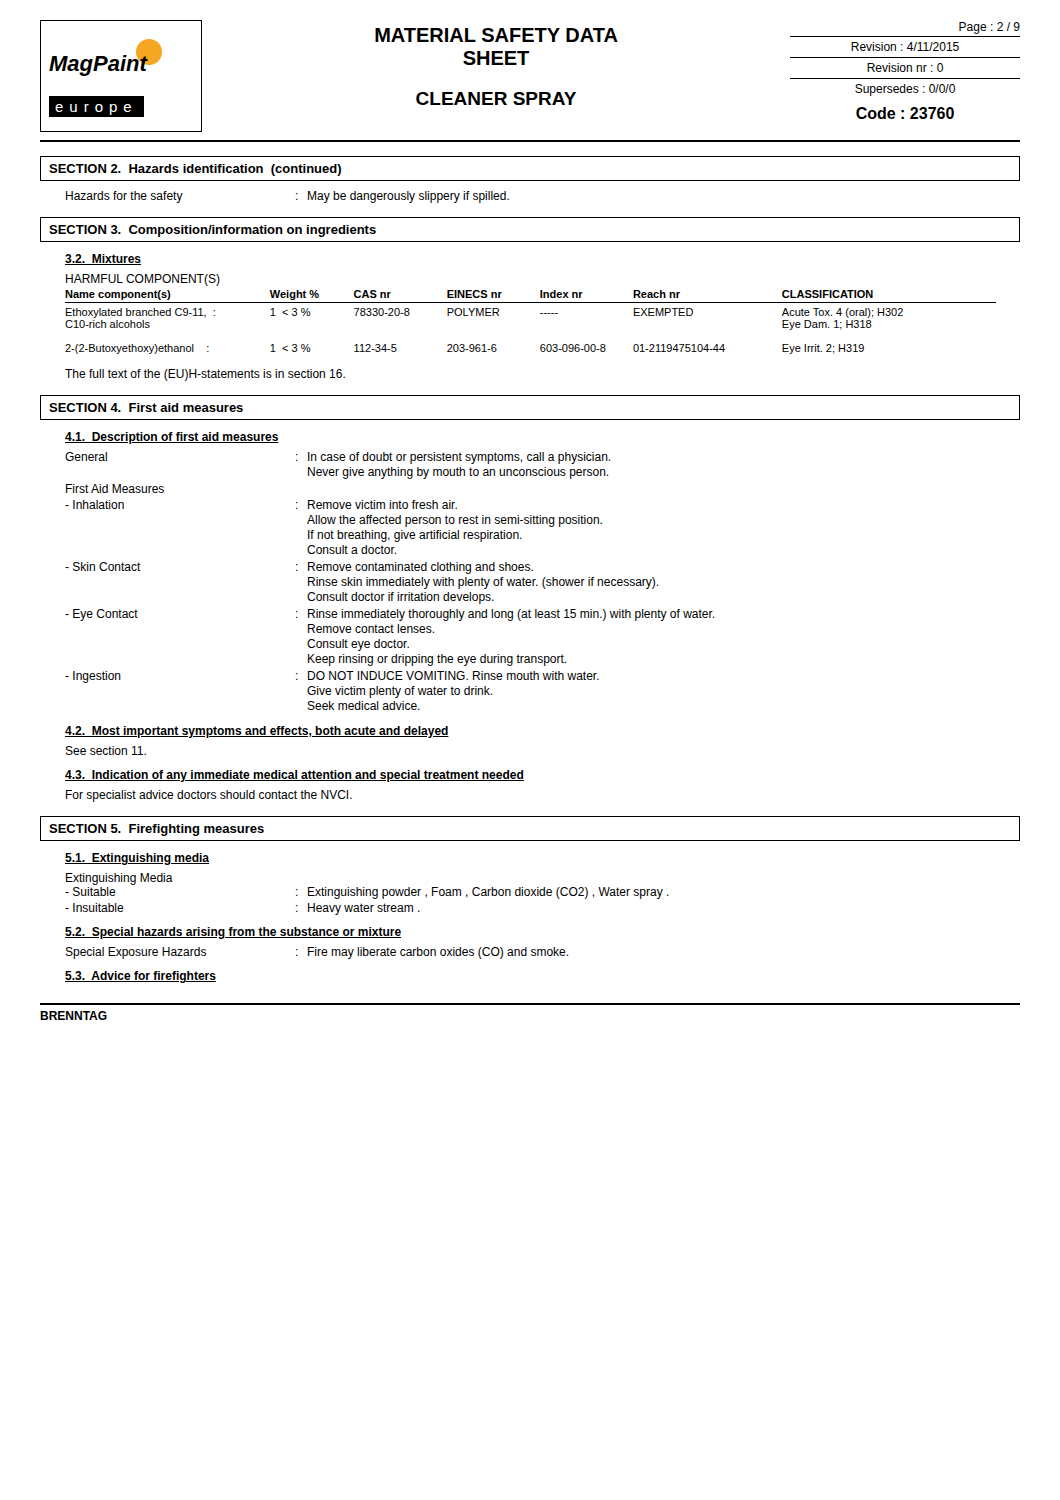MagPaint
europe
MATERIAL SAFETY DATA
SHEET
CLEANER SPRAY
Page : 2 / 9
Revision : 4/11/2015
Revision nr : 0
Supersedes : 0/0/0
Code : 23760
SECTION 2. Hazards identification (continued)
Hazards for the safety
:
May be dangerously slippery if spilled.
SECTION 3. Composition/information on ingredients
3.2. Mixtures
HARMFUL COMPONENT(S)
| Name component(s) | Weight % | CAS nr | EINECS nr | Index nr | Reach nr | CLASSIFICATION |
| --- | --- | --- | --- | --- | --- | --- |
| Ethoxylated branched C9-11, : C10-rich alcohols | 1 < 3 % | 78330-20-8 | POLYMER | ----- | EXEMPTED | Acute Tox. 4 (oral); H302 Eye Dam. 1; H318 |
| 2-(2-Butoxyethoxy)ethanol : | 1 < 3 % | 112-34-5 | 203-961-6 | 603-096-00-8 | 01-2119475104-44 | Eye Irrit. 2; H319 |
The full text of the (EU)H-statements is in section 16.
SECTION 4. First aid measures
4.1. Description of first aid measures
General
:
In case of doubt or persistent symptoms, call a physician.
Never give anything by mouth to an unconscious person.
First Aid Measures
- Inhalation
:
Remove victim into fresh air.
Allow the affected person to rest in semi-sitting position.
If not breathing, give artificial respiration.
Consult a doctor.
- Skin Contact
:
Remove contaminated clothing and shoes.
Rinse skin immediately with plenty of water. (shower if necessary).
Consult doctor if irritation develops.
- Eye Contact
:
Rinse immediately thoroughly and long (at least 15 min.) with plenty of water.
Remove contact lenses.
Consult eye doctor.
Keep rinsing or dripping the eye during transport.
- Ingestion
:
DO NOT INDUCE VOMITING. Rinse mouth with water.
Give victim plenty of water to drink.
Seek medical advice.
4.2. Most important symptoms and effects, both acute and delayed
See section 11.
4.3. Indication of any immediate medical attention and special treatment needed
For specialist advice doctors should contact the NVCI.
SECTION 5. Firefighting measures
5.1. Extinguishing media
Extinguishing Media
- Suitable
:
Extinguishing powder , Foam , Carbon dioxide (CO2) , Water spray .
- Insuitable
:
Heavy water stream .
5.2. Special hazards arising from the substance or mixture
Special Exposure Hazards
:
Fire may liberate carbon oxides (CO) and smoke.
5.3. Advice for firefighters
BRENNTAG